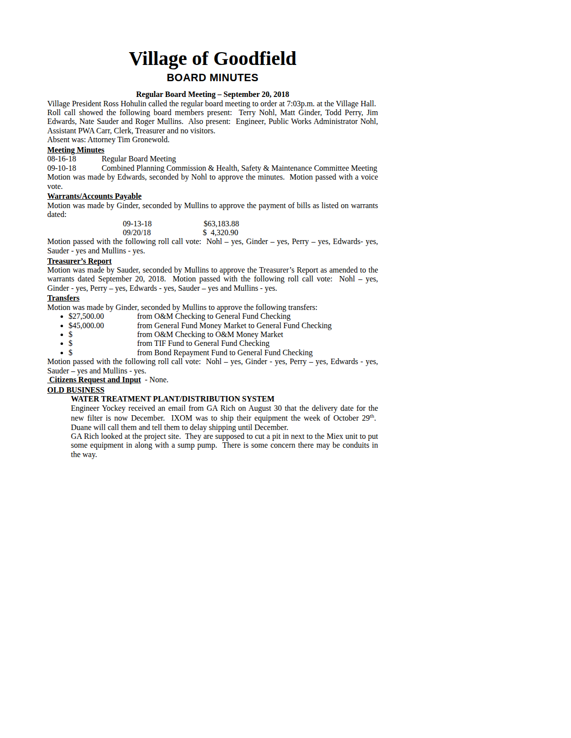Village of Goodfield
BOARD MINUTES
Regular Board Meeting – September 20, 2018
Village President Ross Hohulin called the regular board meeting to order at 7:03p.m. at the Village Hall. Roll call showed the following board members present: Terry Nohl, Matt Ginder, Todd Perry, Jim Edwards, Nate Sauder and Roger Mullins. Also present: Engineer, Public Works Administrator Nohl, Assistant PWA Carr, Clerk, Treasurer and no visitors.
Absent was: Attorney Tim Gronewold.
Meeting Minutes
08-16-18 Regular Board Meeting
09-10-18 Combined Planning Commission & Health, Safety & Maintenance Committee Meeting
Motion was made by Edwards, seconded by Nohl to approve the minutes. Motion passed with a voice vote.
Warrants/Accounts Payable
Motion was made by Ginder, seconded by Mullins to approve the payment of bills as listed on warrants dated:
09-13-18$63,183.88
09/20/18$ 4,320.90
Motion passed with the following roll call vote: Nohl – yes, Ginder – yes, Perry – yes, Edwards- yes, Sauder - yes and Mullins - yes.
Treasurer’s Report
Motion was made by Sauder, seconded by Mullins to approve the Treasurer’s Report as amended to the warrants dated September 20, 2018. Motion passed with the following roll call vote: Nohl – yes, Ginder - yes, Perry – yes, Edwards - yes, Sauder – yes and Mullins - yes.
Transfers
Motion was made by Ginder, seconded by Mullins to approve the following transfers:
$27,500.00from O&M Checking to General Fund Checking
$45,000.00from General Fund Money Market to General Fund Checking
$from O&M Checking to O&M Money Market
$from TIF Fund to General Fund Checking
$from Bond Repayment Fund to General Fund Checking
Motion passed with the following roll call vote: Nohl – yes, Ginder - yes, Perry – yes, Edwards - yes, Sauder – yes and Mullins - yes.
Citizens Request and Input - None.
OLD BUSINESS
WATER TREATMENT PLANT/DISTRIBUTION SYSTEM
Engineer Yockey received an email from GA Rich on August 30 that the delivery date for the new filter is now December. IXOM was to ship their equipment the week of October 29th. Duane will call them and tell them to delay shipping until December.
GA Rich looked at the project site. They are supposed to cut a pit in next to the Miex unit to put some equipment in along with a sump pump. There is some concern there may be conduits in the way.